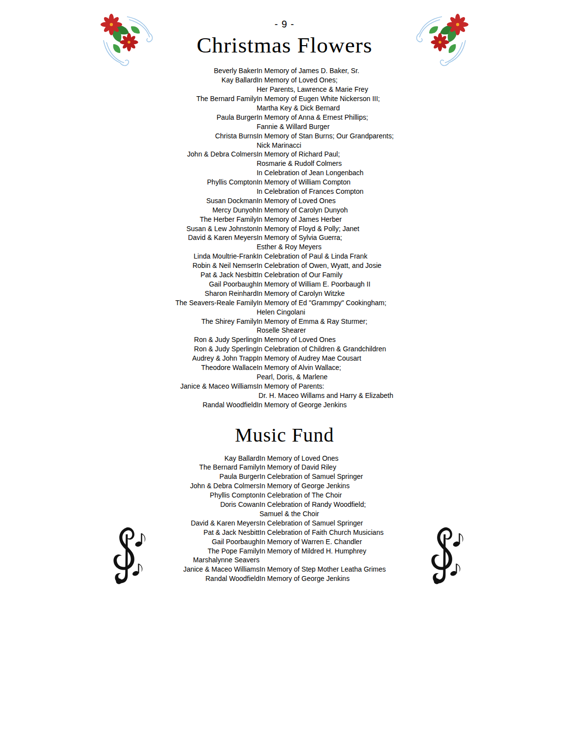- 9 -
Christmas Flowers
| Beverly Baker | In Memory of James D. Baker, Sr. |
| Kay Ballard | In Memory of Loved Ones; |
| | Her Parents, Lawrence & Marie Frey |
| The Bernard Family | In Memory of Eugen White Nickerson III; |
| | Martha Key & Dick Bernard |
| Paula Burger | In Memory of Anna & Ernest Phillips; |
| | Fannie & Willard Burger |
| Christa Burns | In Memory of Stan Burns; Our Grandparents; |
| | Nick Marinacci |
| John & Debra Colmers | In Memory of Richard Paul; |
| | Rosmarie & Rudolf Colmers |
| | In Celebration of Jean Longenbach |
| Phyllis Compton | In Memory of William Compton |
| | In Celebration of Frances Compton |
| Susan Dockman | In Memory of Loved Ones |
| Mercy Dunyoh | In Memory of Carolyn Dunyoh |
| The Herber Family | In Memory of James Herber |
| Susan & Lew Johnston | In Memory of Floyd & Polly; Janet |
| David & Karen Meyers | In Memory of Sylvia Guerra; |
| | Esther & Roy Meyers |
| Linda Moultrie-Frank | In Celebration of Paul & Linda Frank |
| Robin & Neil Nemser | In Celebration of Owen, Wyatt, and Josie |
| Pat & Jack Nesbitt | In Celebration of Our Family |
| Gail Poorbaugh | In Memory of William E. Poorbaugh II |
| Sharon Reinhard | In Memory of Carolyn Witzke |
| The Seavers-Reale Family | In Memory of Ed "Grammpy" Cookingham; |
| | Helen Cingolani |
| The Shirey Family | In Memory of Emma & Ray Sturmer; |
| | Roselle Shearer |
| Ron & Judy Sperling | In Memory of Loved Ones |
| Ron & Judy Sperling | In Celebration of Children & Grandchildren |
| Audrey & John Trapp | In Memory of Audrey Mae Cousart |
| Theodore Wallace | In Memory of Alvin Wallace; |
| | Pearl, Doris, & Marlene |
| Janice & Maceo Williams | In Memory of Parents: |
| | Dr. H. Maceo Willams and Harry & Elizabeth |
| Randal Woodfield | In Memory of George Jenkins |
Music Fund
| Kay Ballard | In Memory of Loved Ones |
| The Bernard Family | In Memory of David Riley |
| Paula Burger | In Celebration of Samuel Springer |
| John & Debra Colmers | In Memory of George Jenkins |
| Phyllis Compton | In Celebration of The Choir |
| Doris Cowan | In Celebration of Randy Woodfield; |
| | Samuel & the Choir |
| David & Karen Meyers | In Celebration of Samuel Springer |
| Pat & Jack Nesbitt | In Celebration of Faith Church Musicians |
| Gail Poorbaugh | In Memory of Warren E. Chandler |
| The Pope Family | In Memory of Mildred H. Humphrey |
| Marshalynne Seavers | |
| Janice & Maceo Williams | In Memory of Step Mother Leatha Grimes |
| Randal Woodfield | In Memory of George Jenkins |